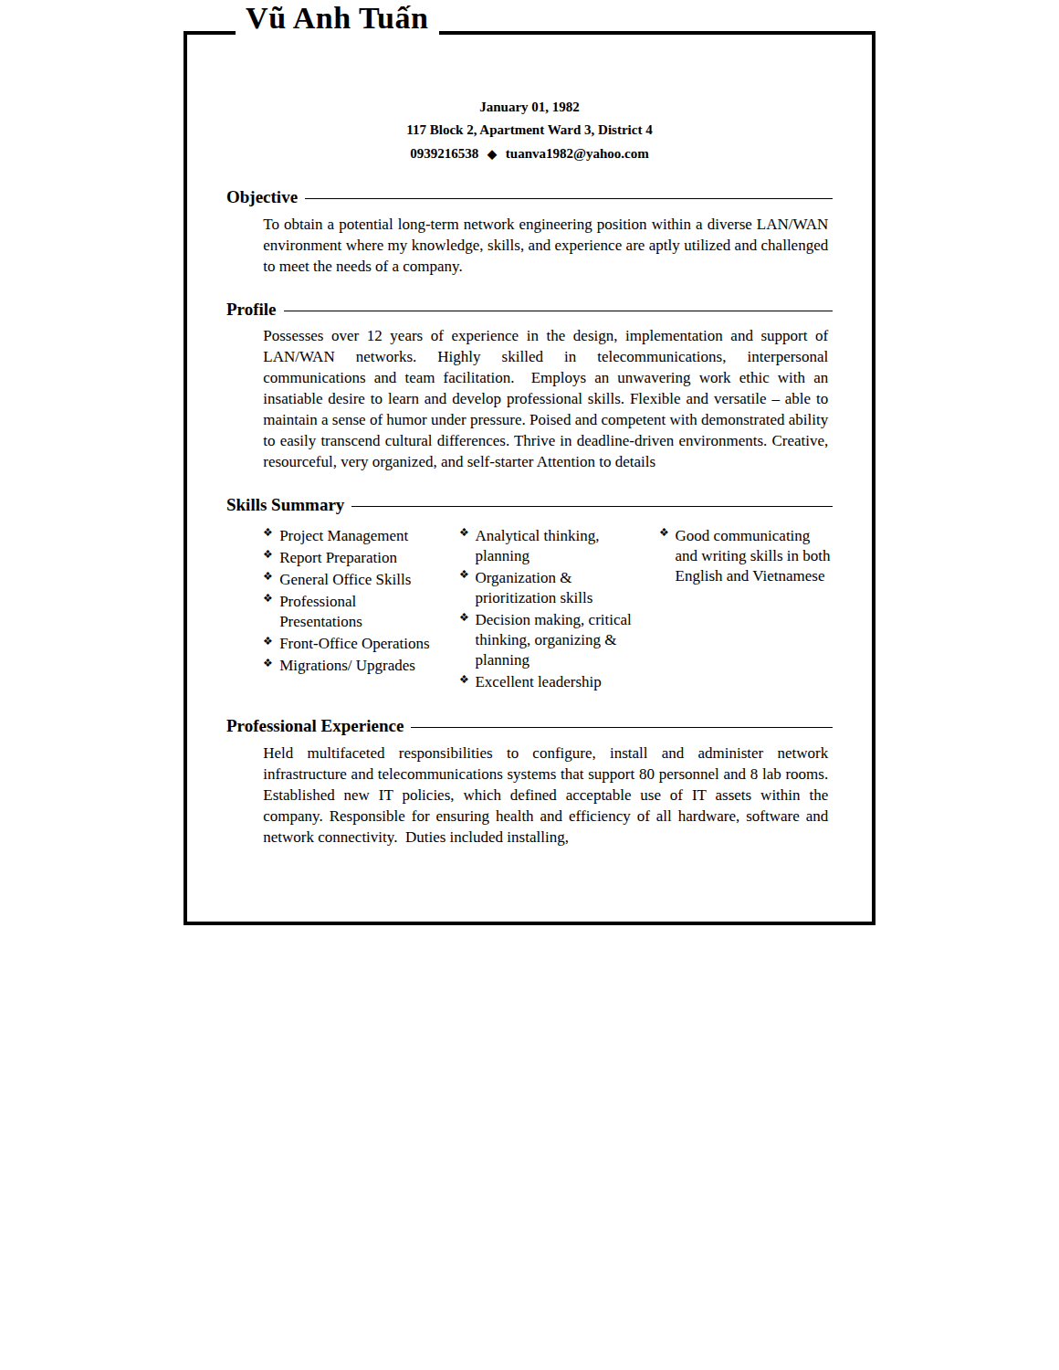Vũ Anh Tuấn
January 01, 1982
117 Block 2, Apartment Ward 3, District 4
0939216538 ◆ tuanva1982@yahoo.com
Objective
To obtain a potential long-term network engineering position within a diverse LAN/WAN environment where my knowledge, skills, and experience are aptly utilized and challenged to meet the needs of a company.
Profile
Possesses over 12 years of experience in the design, implementation and support of LAN/WAN networks. Highly skilled in telecommunications, interpersonal communications and team facilitation. Employs an unwavering work ethic with an insatiable desire to learn and develop professional skills. Flexible and versatile – able to maintain a sense of humor under pressure. Poised and competent with demonstrated ability to easily transcend cultural differences. Thrive in deadline-driven environments. Creative, resourceful, very organized, and self-starter Attention to details
Skills Summary
Project Management
Report Preparation
General Office Skills
Professional Presentations
Front-Office Operations
Migrations/ Upgrades
Analytical thinking, planning
Organization & prioritization skills
Decision making, critical thinking, organizing & planning
Excellent leadership
Good communicating and writing skills in both English and Vietnamese
Professional Experience
Held multifaceted responsibilities to configure, install and administer network infrastructure and telecommunications systems that support 80 personnel and 8 lab rooms. Established new IT policies, which defined acceptable use of IT assets within the company. Responsible for ensuring health and efficiency of all hardware, software and network connectivity. Duties included installing,